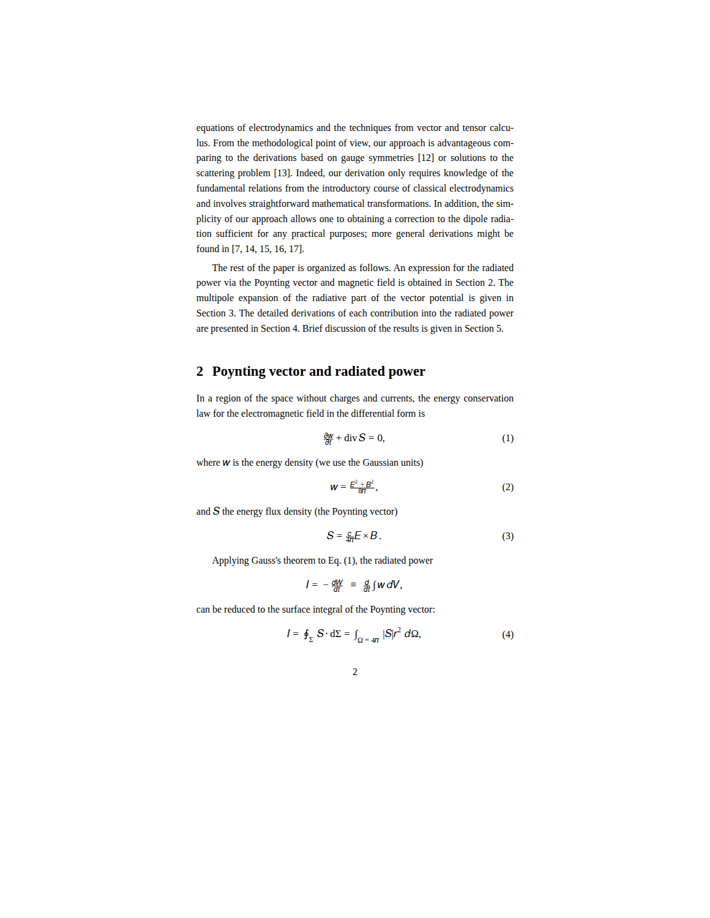equations of electrodynamics and the techniques from vector and tensor calculus. From the methodological point of view, our approach is advantageous comparing to the derivations based on gauge symmetries [12] or solutions to the scattering problem [13]. Indeed, our derivation only requires knowledge of the fundamental relations from the introductory course of classical electrodynamics and involves straightforward mathematical transformations. In addition, the simplicity of our approach allows one to obtaining a correction to the dipole radiation sufficient for any practical purposes; more general derivations might be found in [7, 14, 15, 16, 17].
The rest of the paper is organized as follows. An expression for the radiated power via the Poynting vector and magnetic field is obtained in Section 2. The multipole expansion of the radiative part of the vector potential is given in Section 3. The detailed derivations of each contribution into the radiated power are presented in Section 4. Brief discussion of the results is given in Section 5.
2 Poynting vector and radiated power
In a region of the space without charges and currents, the energy conservation law for the electromagnetic field in the differential form is
∂w ∂t + div S = 0 , (1)
where w is the energy density (we use the Gaussian units)
w = E2+B2 8π , (2)
and S the energy flux density (the Poynting vector)
S = c 4π E × B . (3)
Applying Gauss's theorem to Eq. (1), the radiated power
I = − dW dt ≡ d dt ∫ w dV ,
can be reduced to the surface integral of the Poynting vector:
I = ∮ Σ S ⋅ dΣ = ∫ Ω=4π |S| r2 dΩ , (4)
2